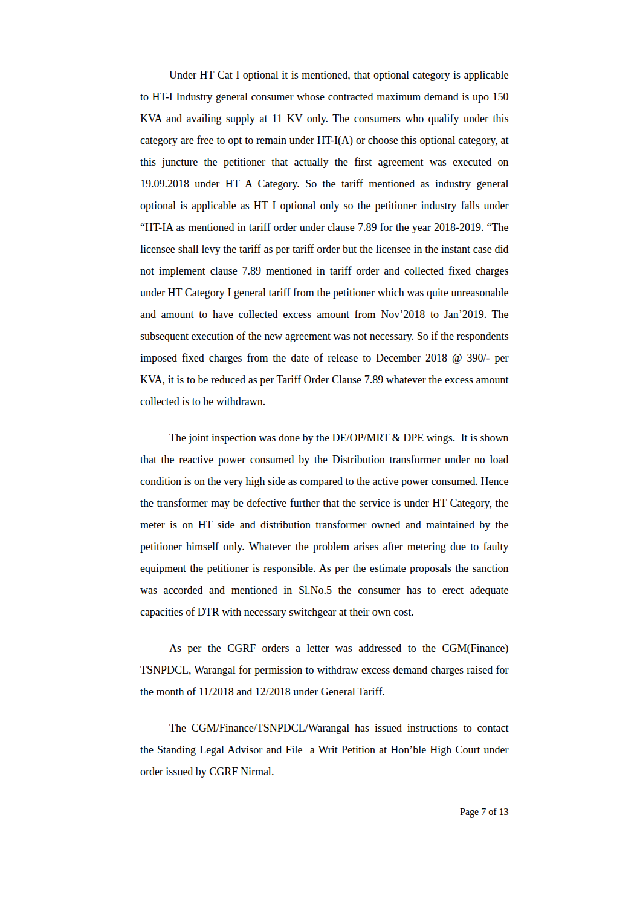Under HT Cat I optional it is mentioned, that optional category is applicable to HT-I Industry general consumer whose contracted maximum demand is upo 150 KVA and availing supply at 11 KV only. The consumers who qualify under this category are free to opt to remain under HT-I(A) or choose this optional category, at this juncture the petitioner that actually the first agreement was executed on 19.09.2018 under HT A Category. So the tariff mentioned as industry general optional is applicable as HT I optional only so the petitioner industry falls under “HT-IA as mentioned in tariff order under clause 7.89 for the year 2018-2019. “The licensee shall levy the tariff as per tariff order but the licensee in the instant case did not implement clause 7.89 mentioned in tariff order and collected fixed charges under HT Category I general tariff from the petitioner which was quite unreasonable and amount to have collected excess amount from Nov’2018 to Jan’2019. The subsequent execution of the new agreement was not necessary. So if the respondents imposed fixed charges from the date of release to December 2018 @ 390/- per KVA, it is to be reduced as per Tariff Order Clause 7.89 whatever the excess amount collected is to be withdrawn.
The joint inspection was done by the DE/OP/MRT & DPE wings. It is shown that the reactive power consumed by the Distribution transformer under no load condition is on the very high side as compared to the active power consumed. Hence the transformer may be defective further that the service is under HT Category, the meter is on HT side and distribution transformer owned and maintained by the petitioner himself only. Whatever the problem arises after metering due to faulty equipment the petitioner is responsible. As per the estimate proposals the sanction was accorded and mentioned in Sl.No.5 the consumer has to erect adequate capacities of DTR with necessary switchgear at their own cost.
As per the CGRF orders a letter was addressed to the CGM(Finance) TSNPDCL, Warangal for permission to withdraw excess demand charges raised for the month of 11/2018 and 12/2018 under General Tariff.
The CGM/Finance/TSNPDCL/Warangal has issued instructions to contact the Standing Legal Advisor and File a Writ Petition at Hon’ble High Court under order issued by CGRF Nirmal.
Page 7 of 13